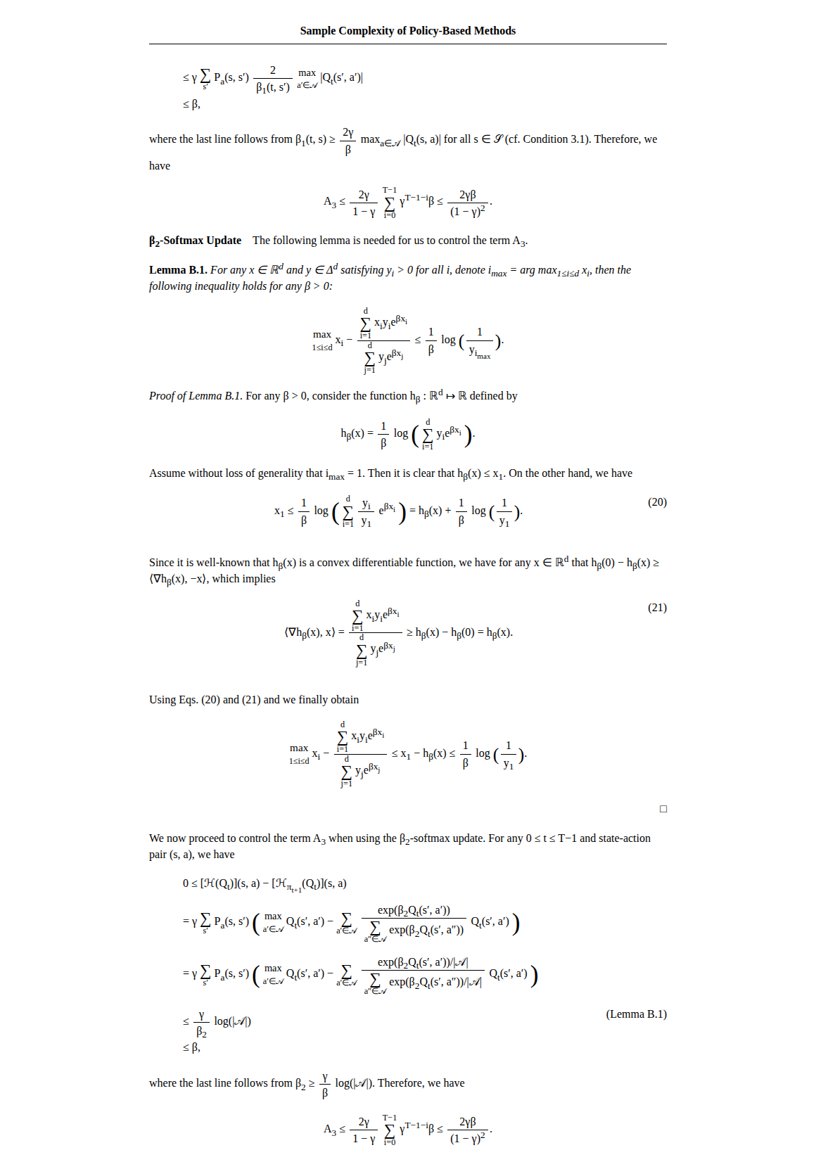Sample Complexity of Policy-Based Methods
≤ γ ∑s′ Pa(s, s′) 2 β1(t, s′) max a′∈𝒜 |Qt(s′, a′)|
≤ β,
where the last line follows from β1(t, s) ≥ 2γ β maxa∈𝒜 |Qt(s, a)| for all s ∈ 𝒮 (cf. Condition 3.1). Therefore, we have
A3 ≤ 2γ 1 − γ T−1∑i=0 γT−1−iβ ≤ 2γβ(1 − γ)2.
β2-Softmax Update The following lemma is needed for us to control the term A3.
Lemma B.1. For any x ∈ ℝd and y ∈ Δd satisfying yi > 0 for all i, denote imax = arg max1≤i≤d xi, then the following inequality holds for any β > 0:
max 1≤i≤d xi − d∑i=1 xiyieβxi d∑j=1 yjeβxj ≤ 1 β log (1 yimax).
Proof of Lemma B.1. For any β > 0, consider the function hβ : ℝd ↦ ℝ defined by
hβ(x) = 1 β log ( d∑i=1 yieβxi ).
Assume without loss of generality that imax = 1. Then it is clear that hβ(x) ≤ x1. On the other hand, we have
(20)
x1 ≤ 1 β log ( d∑i=1 yi y1 eβxi ) = hβ(x) + 1 β log (1 y1).
Since it is well-known that hβ(x) is a convex differentiable function, we have for any x ∈ ℝd that hβ(0) − hβ(x) ≥ ⟨∇hβ(x), −x⟩, which implies
(21)
⟨∇hβ(x), x⟩ = d∑i=1 xiyieβxi d∑j=1 yjeβxj ≥ hβ(x) − hβ(0) = hβ(x).
Using Eqs. (20) and (21) and we finally obtain
max 1≤i≤d xi − d∑i=1 xiyieβxi d∑j=1 yjeβxj ≤ x1 − hβ(x) ≤ 1 β log (1 y1).
□
We now proceed to control the term A3 when using the β2-softmax update. For any 0 ≤ t ≤ T−1 and state-action pair (s, a), we have
0 ≤ [ℋ(Qt)](s, a) − [ℋπt+1(Qt)](s, a)
= γ ∑s′ Pa(s, s′) ( max a′∈𝒜 Qt(s′, a′) − ∑a′∈𝒜 exp(β2Qt(s′, a′)) ∑a″∈𝒜 exp(β2Qt(s′, a″)) Qt(s′, a′) )
= γ ∑s′ Pa(s, s′) ( max a′∈𝒜 Qt(s′, a′) − ∑a′∈𝒜 exp(β2Qt(s′, a′))/|𝒜| ∑a″∈𝒜 exp(β2Qt(s′, a″))/|𝒜| Qt(s′, a′) )
(Lemma B.1) ≤ γβ2 log(|𝒜|)
≤ β,
where the last line follows from β2 ≥ γβ log(|𝒜|). Therefore, we have
A3 ≤ 2γ 1 − γ T−1∑i=0 γT−1−iβ ≤ 2γβ(1 − γ)2.